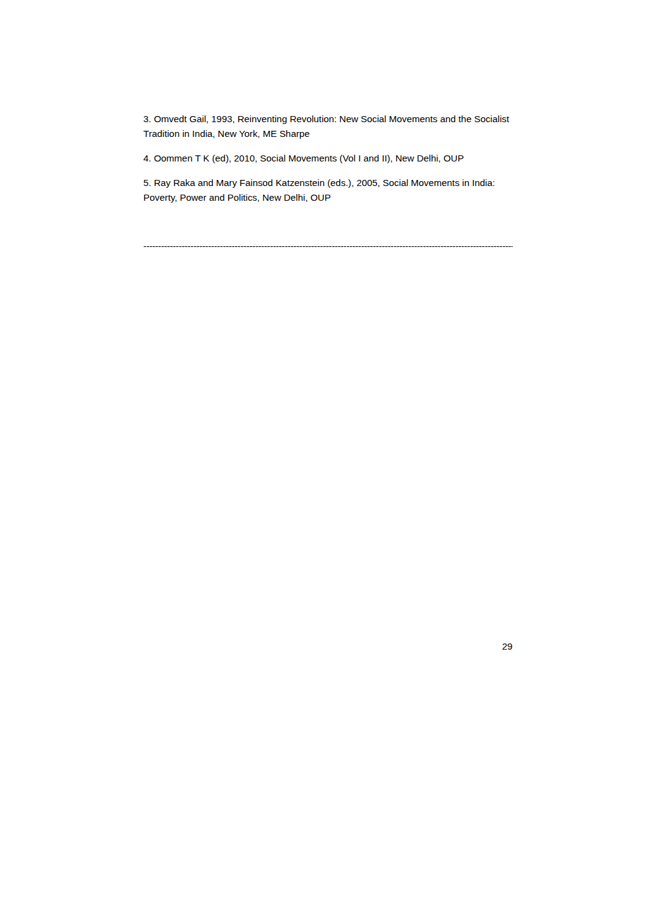3. Omvedt Gail, 1993, Reinventing Revolution: New Social Movements and the Socialist Tradition in India, New York, ME Sharpe
4. Oommen T K (ed), 2010, Social Movements (Vol I and II), New Delhi, OUP
5. Ray Raka and Mary Fainsod Katzenstein (eds.), 2005, Social Movements in India: Poverty, Power and Politics, New Delhi, OUP
--------------------------------------------------------------------------------------------------------------------------------
29